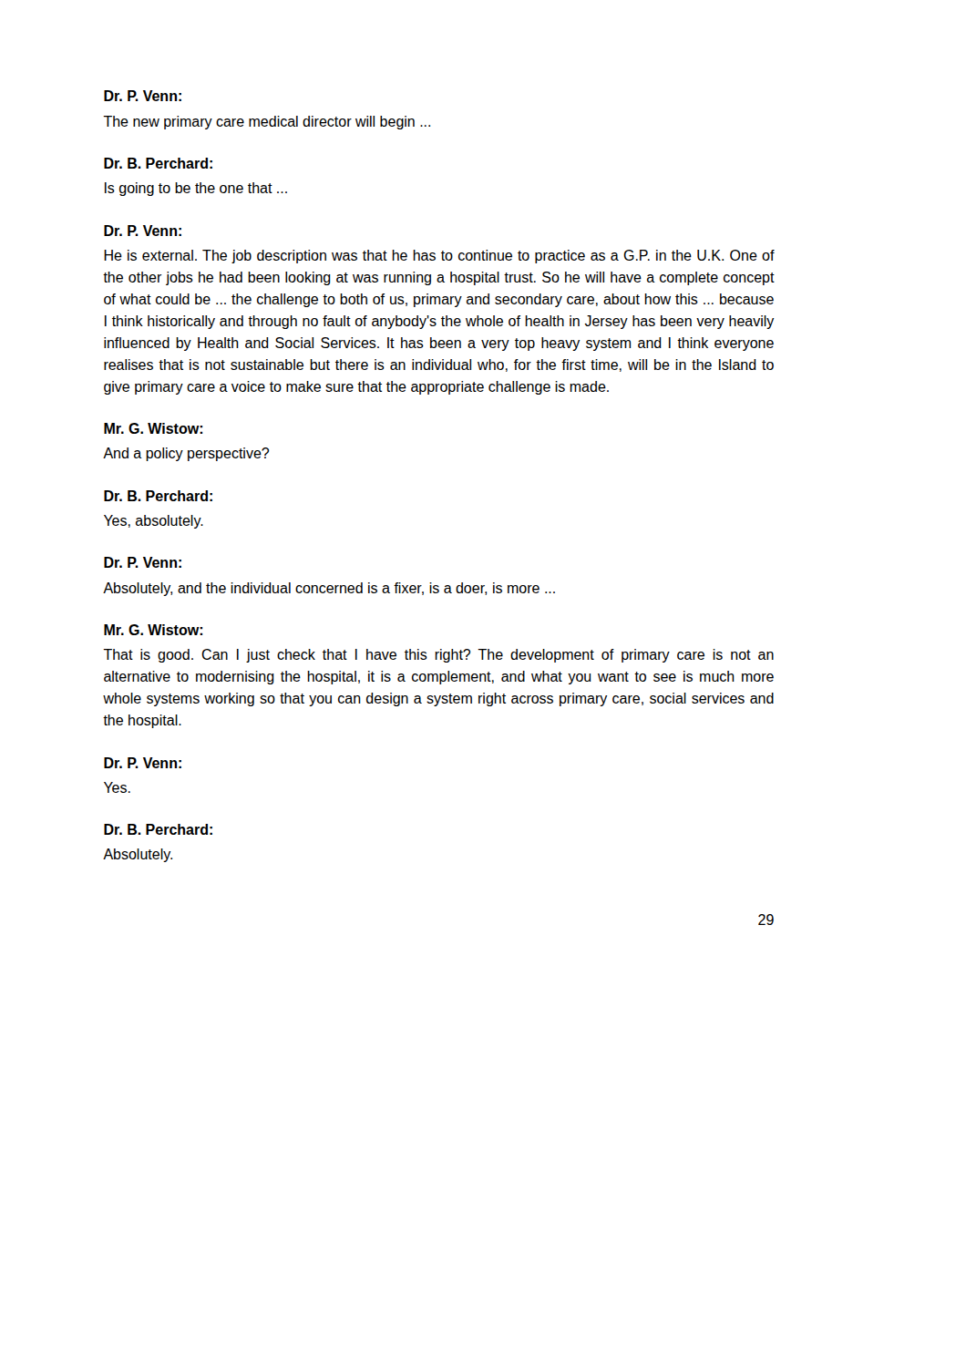Dr. P. Venn:
The new primary care medical director will begin ...
Dr. B. Perchard:
Is going to be the one that ...
Dr. P. Venn:
He is external. The job description was that he has to continue to practice as a G.P. in the U.K. One of the other jobs he had been looking at was running a hospital trust. So he will have a complete concept of what could be ... the challenge to both of us, primary and secondary care, about how this ... because I think historically and through no fault of anybody's the whole of health in Jersey has been very heavily influenced by Health and Social Services. It has been a very top heavy system and I think everyone realises that is not sustainable but there is an individual who, for the first time, will be in the Island to give primary care a voice to make sure that the appropriate challenge is made.
Mr. G. Wistow:
And a policy perspective?
Dr. B. Perchard:
Yes, absolutely.
Dr. P. Venn:
Absolutely, and the individual concerned is a fixer, is a doer, is more ...
Mr. G. Wistow:
That is good. Can I just check that I have this right? The development of primary care is not an alternative to modernising the hospital, it is a complement, and what you want to see is much more whole systems working so that you can design a system right across primary care, social services and the hospital.
Dr. P. Venn:
Yes.
Dr. B. Perchard:
Absolutely.
29